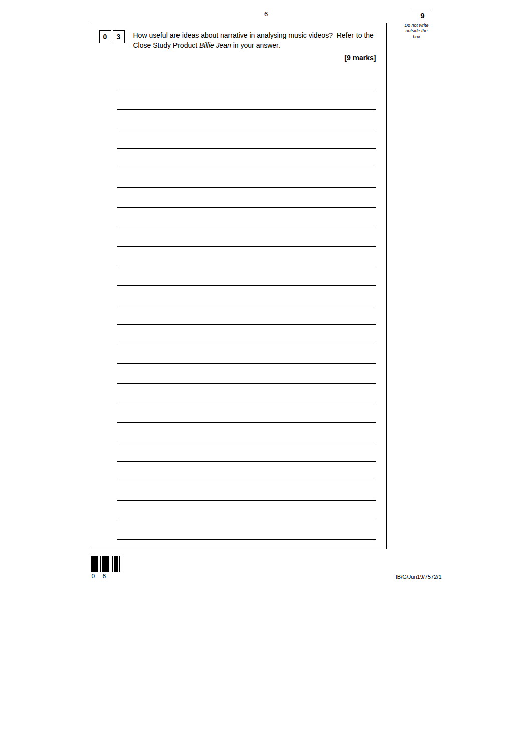6
03
How useful are ideas about narrative in analysing music videos? Refer to the Close Study Product Billie Jean in your answer.
[9 marks]
Do not write
outside the
box
9
0 6
IB/G/Jun19/7572/1